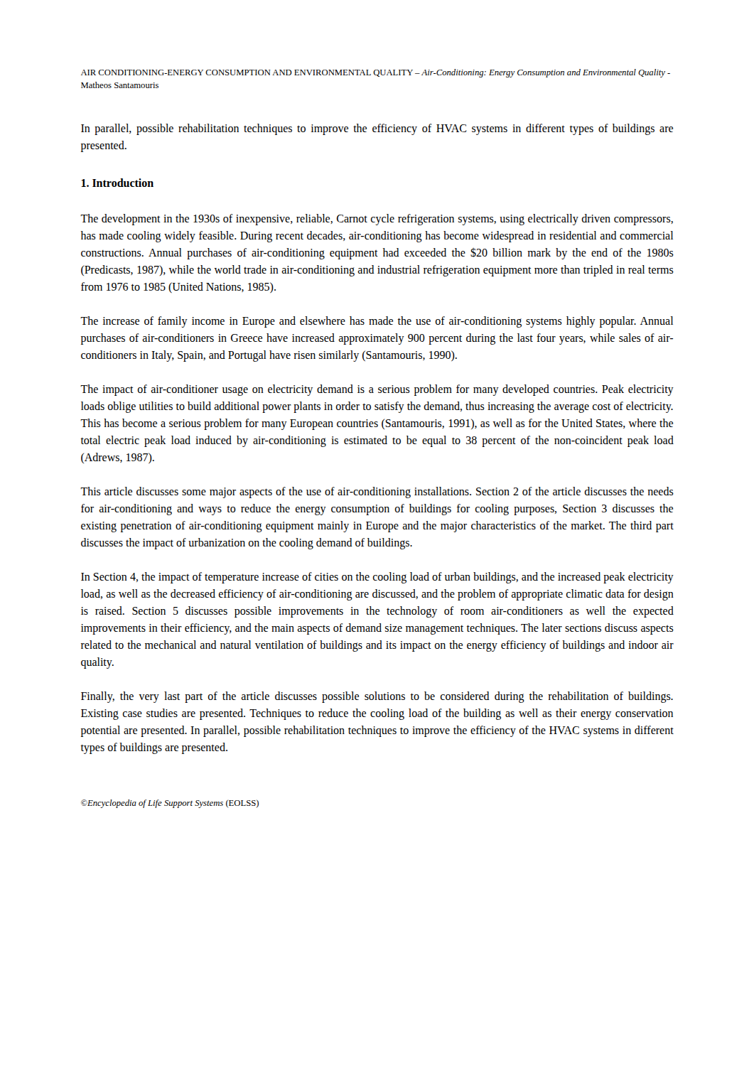Air Conditioning-Energy Consumption and Environmental Quality – Air-Conditioning: Energy Consumption and Environmental Quality - Matheos Santamouris
In parallel, possible rehabilitation techniques to improve the efficiency of HVAC systems in different types of buildings are presented.
1. Introduction
The development in the 1930s of inexpensive, reliable, Carnot cycle refrigeration systems, using electrically driven compressors, has made cooling widely feasible. During recent decades, air-conditioning has become widespread in residential and commercial constructions. Annual purchases of air-conditioning equipment had exceeded the $20 billion mark by the end of the 1980s (Predicasts, 1987), while the world trade in air-conditioning and industrial refrigeration equipment more than tripled in real terms from 1976 to 1985 (United Nations, 1985).
The increase of family income in Europe and elsewhere has made the use of air-conditioning systems highly popular. Annual purchases of air-conditioners in Greece have increased approximately 900 percent during the last four years, while sales of air-conditioners in Italy, Spain, and Portugal have risen similarly (Santamouris, 1990).
The impact of air-conditioner usage on electricity demand is a serious problem for many developed countries. Peak electricity loads oblige utilities to build additional power plants in order to satisfy the demand, thus increasing the average cost of electricity. This has become a serious problem for many European countries (Santamouris, 1991), as well as for the United States, where the total electric peak load induced by air-conditioning is estimated to be equal to 38 percent of the non-coincident peak load (Adrews, 1987).
This article discusses some major aspects of the use of air-conditioning installations. Section 2 of the article discusses the needs for air-conditioning and ways to reduce the energy consumption of buildings for cooling purposes, Section 3 discusses the existing penetration of air-conditioning equipment mainly in Europe and the major characteristics of the market. The third part discusses the impact of urbanization on the cooling demand of buildings.
In Section 4, the impact of temperature increase of cities on the cooling load of urban buildings, and the increased peak electricity load, as well as the decreased efficiency of air-conditioning are discussed, and the problem of appropriate climatic data for design is raised. Section 5 discusses possible improvements in the technology of room air-conditioners as well the expected improvements in their efficiency, and the main aspects of demand size management techniques. The later sections discuss aspects related to the mechanical and natural ventilation of buildings and its impact on the energy efficiency of buildings and indoor air quality.
Finally, the very last part of the article discusses possible solutions to be considered during the rehabilitation of buildings. Existing case studies are presented. Techniques to reduce the cooling load of the building as well as their energy conservation potential are presented. In parallel, possible rehabilitation techniques to improve the efficiency of the HVAC systems in different types of buildings are presented.
©Encyclopedia of Life Support Systems (EOLSS)